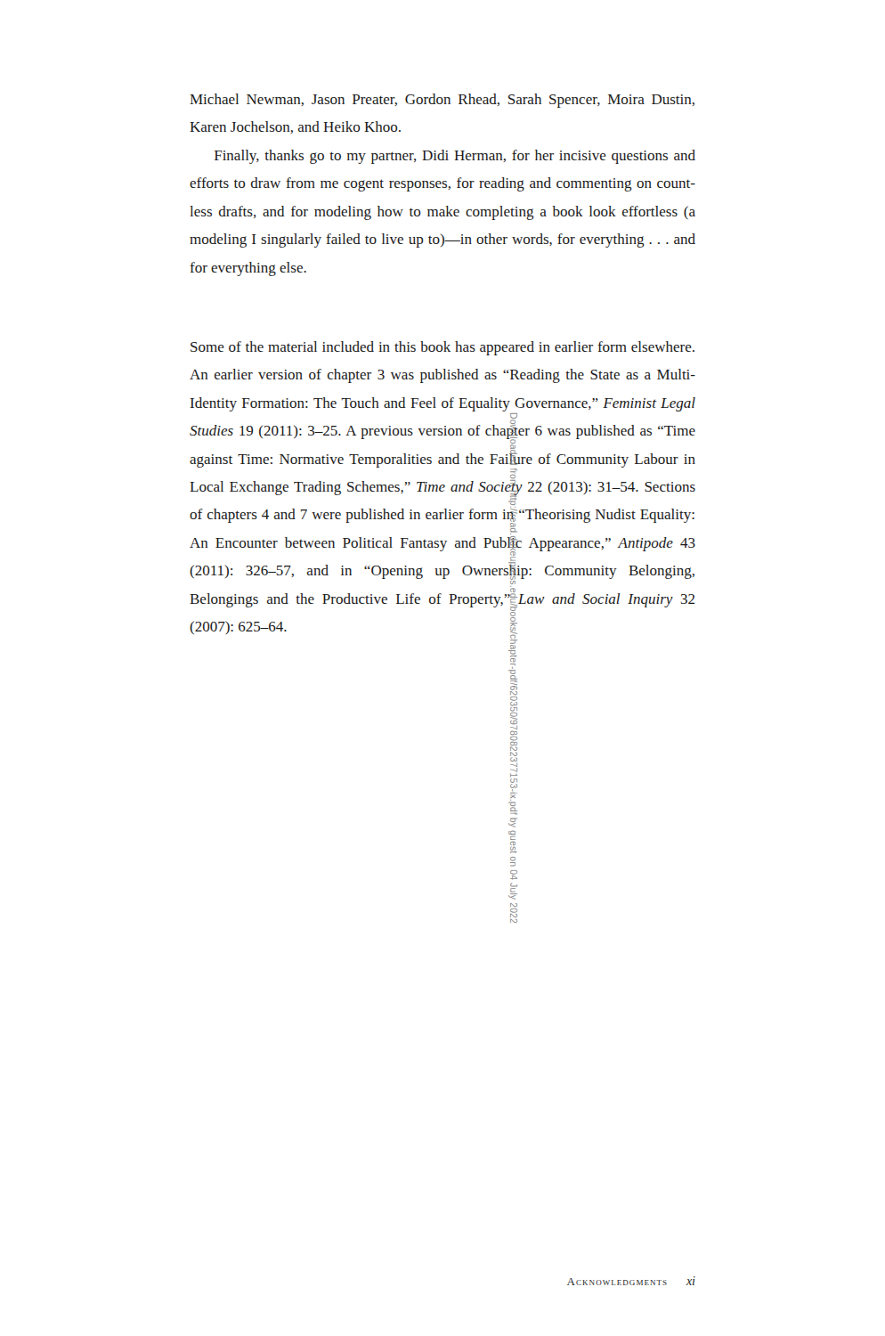Michael Newman, Jason Preater, Gordon Rhead, Sarah Spencer, Moira Dustin, Karen Jochelson, and Heiko Khoo.
Finally, thanks go to my partner, Didi Herman, for her incisive questions and efforts to draw from me cogent responses, for reading and commenting on countless drafts, and for modeling how to make completing a book look effortless (a modeling I singularly failed to live up to)—in other words, for everything . . . and for everything else.
Some of the material included in this book has appeared in earlier form elsewhere. An earlier version of chapter 3 was published as “Reading the State as a Multi-Identity Formation: The Touch and Feel of Equality Governance,” Feminist Legal Studies 19 (2011): 3–25. A previous version of chapter 6 was published as “Time against Time: Normative Temporalities and the Failure of Community Labour in Local Exchange Trading Schemes,” Time and Society 22 (2013): 31–54. Sections of chapters 4 and 7 were published in earlier form in “Theorising Nudist Equality: An Encounter between Political Fantasy and Public Appearance,” Antipode 43 (2011): 326–57, and in “Opening up Ownership: Community Belonging, Belongings and the Productive Life of Property,” Law and Social Inquiry 32 (2007): 625–64.
Acknowledgments xi
Downloaded from http://read.dukeupress.edu/books/chapter-pdf/620350/9780822377153-ix.pdf by guest on 04 July 2022